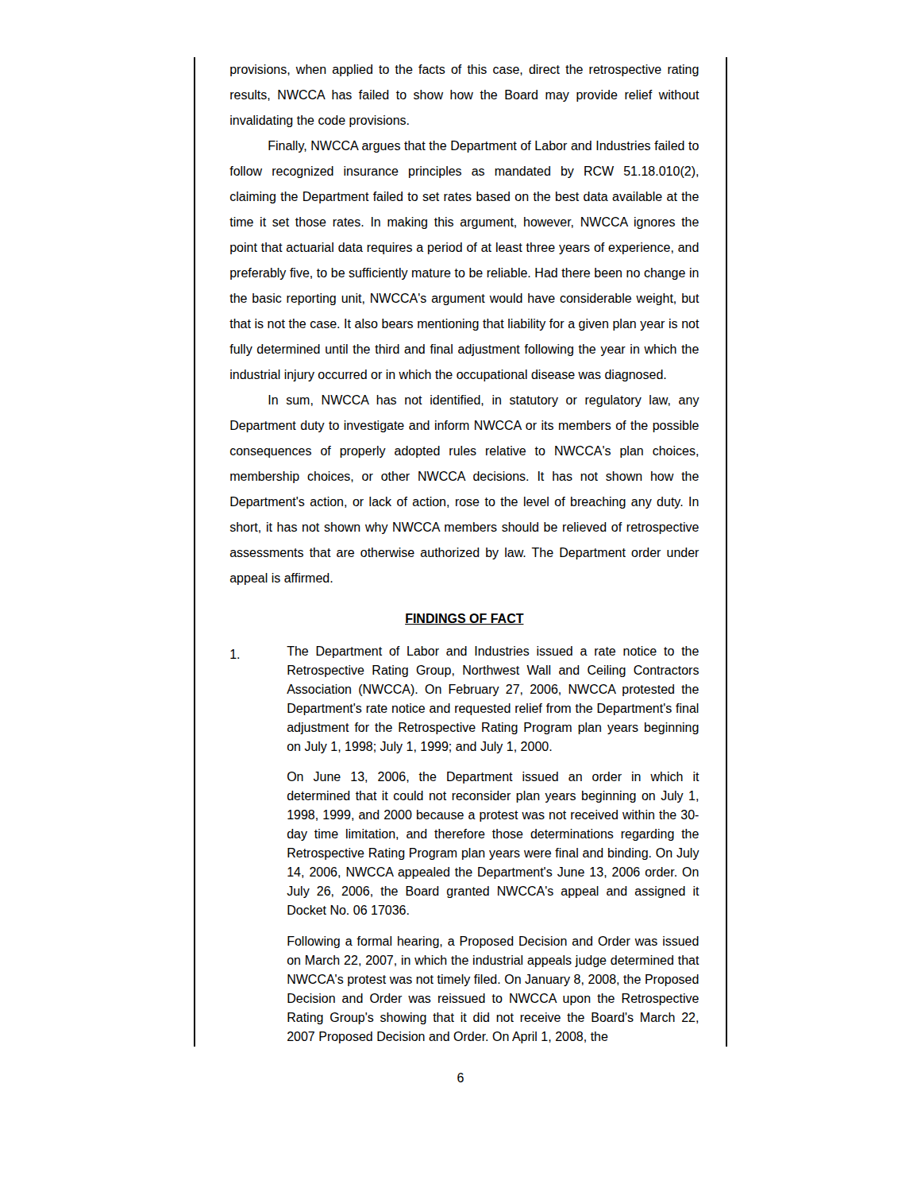provisions, when applied to the facts of this case, direct the retrospective rating results, NWCCA has failed to show how the Board may provide relief without invalidating the code provisions.
Finally, NWCCA argues that the Department of Labor and Industries failed to follow recognized insurance principles as mandated by RCW 51.18.010(2), claiming the Department failed to set rates based on the best data available at the time it set those rates. In making this argument, however, NWCCA ignores the point that actuarial data requires a period of at least three years of experience, and preferably five, to be sufficiently mature to be reliable. Had there been no change in the basic reporting unit, NWCCA's argument would have considerable weight, but that is not the case. It also bears mentioning that liability for a given plan year is not fully determined until the third and final adjustment following the year in which the industrial injury occurred or in which the occupational disease was diagnosed.
In sum, NWCCA has not identified, in statutory or regulatory law, any Department duty to investigate and inform NWCCA or its members of the possible consequences of properly adopted rules relative to NWCCA's plan choices, membership choices, or other NWCCA decisions. It has not shown how the Department's action, or lack of action, rose to the level of breaching any duty. In short, it has not shown why NWCCA members should be relieved of retrospective assessments that are otherwise authorized by law. The Department order under appeal is affirmed.
FINDINGS OF FACT
1.
The Department of Labor and Industries issued a rate notice to the Retrospective Rating Group, Northwest Wall and Ceiling Contractors Association (NWCCA). On February 27, 2006, NWCCA protested the Department's rate notice and requested relief from the Department's final adjustment for the Retrospective Rating Program plan years beginning on July 1, 1998; July 1, 1999; and July 1, 2000.
On June 13, 2006, the Department issued an order in which it determined that it could not reconsider plan years beginning on July 1, 1998, 1999, and 2000 because a protest was not received within the 30-day time limitation, and therefore those determinations regarding the Retrospective Rating Program plan years were final and binding. On July 14, 2006, NWCCA appealed the Department's June 13, 2006 order. On July 26, 2006, the Board granted NWCCA's appeal and assigned it Docket No. 06 17036.
Following a formal hearing, a Proposed Decision and Order was issued on March 22, 2007, in which the industrial appeals judge determined that NWCCA's protest was not timely filed. On January 8, 2008, the Proposed Decision and Order was reissued to NWCCA upon the Retrospective Rating Group's showing that it did not receive the Board's March 22, 2007 Proposed Decision and Order. On April 1, 2008, the
6